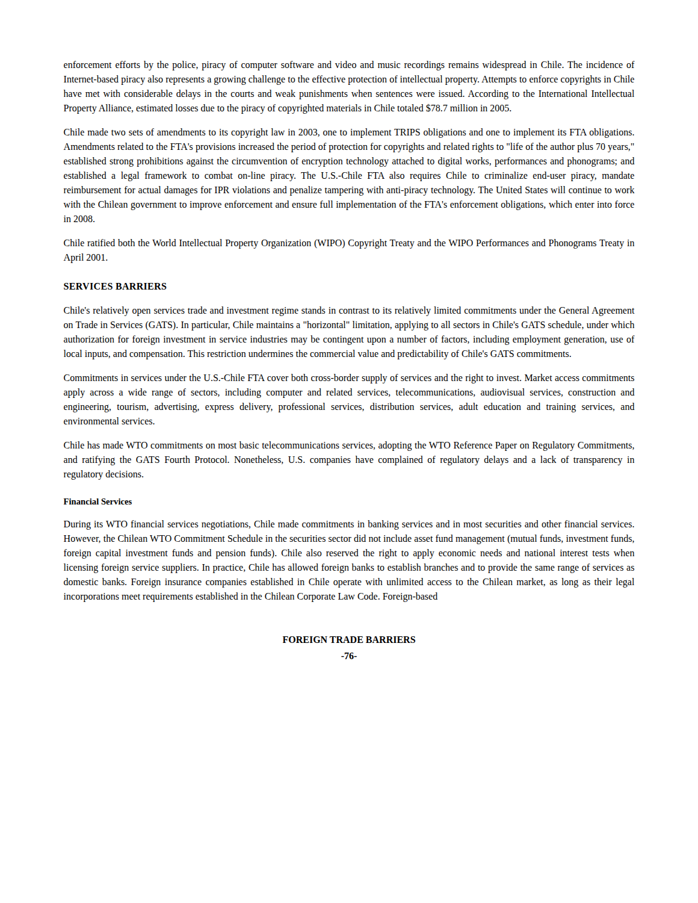enforcement efforts by the police, piracy of computer software and video and music recordings remains widespread in Chile. The incidence of Internet-based piracy also represents a growing challenge to the effective protection of intellectual property. Attempts to enforce copyrights in Chile have met with considerable delays in the courts and weak punishments when sentences were issued. According to the International Intellectual Property Alliance, estimated losses due to the piracy of copyrighted materials in Chile totaled $78.7 million in 2005.
Chile made two sets of amendments to its copyright law in 2003, one to implement TRIPS obligations and one to implement its FTA obligations. Amendments related to the FTA's provisions increased the period of protection for copyrights and related rights to "life of the author plus 70 years," established strong prohibitions against the circumvention of encryption technology attached to digital works, performances and phonograms; and established a legal framework to combat on-line piracy. The U.S.-Chile FTA also requires Chile to criminalize end-user piracy, mandate reimbursement for actual damages for IPR violations and penalize tampering with anti-piracy technology. The United States will continue to work with the Chilean government to improve enforcement and ensure full implementation of the FTA's enforcement obligations, which enter into force in 2008.
Chile ratified both the World Intellectual Property Organization (WIPO) Copyright Treaty and the WIPO Performances and Phonograms Treaty in April 2001.
SERVICES BARRIERS
Chile's relatively open services trade and investment regime stands in contrast to its relatively limited commitments under the General Agreement on Trade in Services (GATS). In particular, Chile maintains a "horizontal" limitation, applying to all sectors in Chile's GATS schedule, under which authorization for foreign investment in service industries may be contingent upon a number of factors, including employment generation, use of local inputs, and compensation. This restriction undermines the commercial value and predictability of Chile's GATS commitments.
Commitments in services under the U.S.-Chile FTA cover both cross-border supply of services and the right to invest. Market access commitments apply across a wide range of sectors, including computer and related services, telecommunications, audiovisual services, construction and engineering, tourism, advertising, express delivery, professional services, distribution services, adult education and training services, and environmental services.
Chile has made WTO commitments on most basic telecommunications services, adopting the WTO Reference Paper on Regulatory Commitments, and ratifying the GATS Fourth Protocol. Nonetheless, U.S. companies have complained of regulatory delays and a lack of transparency in regulatory decisions.
Financial Services
During its WTO financial services negotiations, Chile made commitments in banking services and in most securities and other financial services. However, the Chilean WTO Commitment Schedule in the securities sector did not include asset fund management (mutual funds, investment funds, foreign capital investment funds and pension funds). Chile also reserved the right to apply economic needs and national interest tests when licensing foreign service suppliers. In practice, Chile has allowed foreign banks to establish branches and to provide the same range of services as domestic banks. Foreign insurance companies established in Chile operate with unlimited access to the Chilean market, as long as their legal incorporations meet requirements established in the Chilean Corporate Law Code. Foreign-based
FOREIGN TRADE BARRIERS -76-